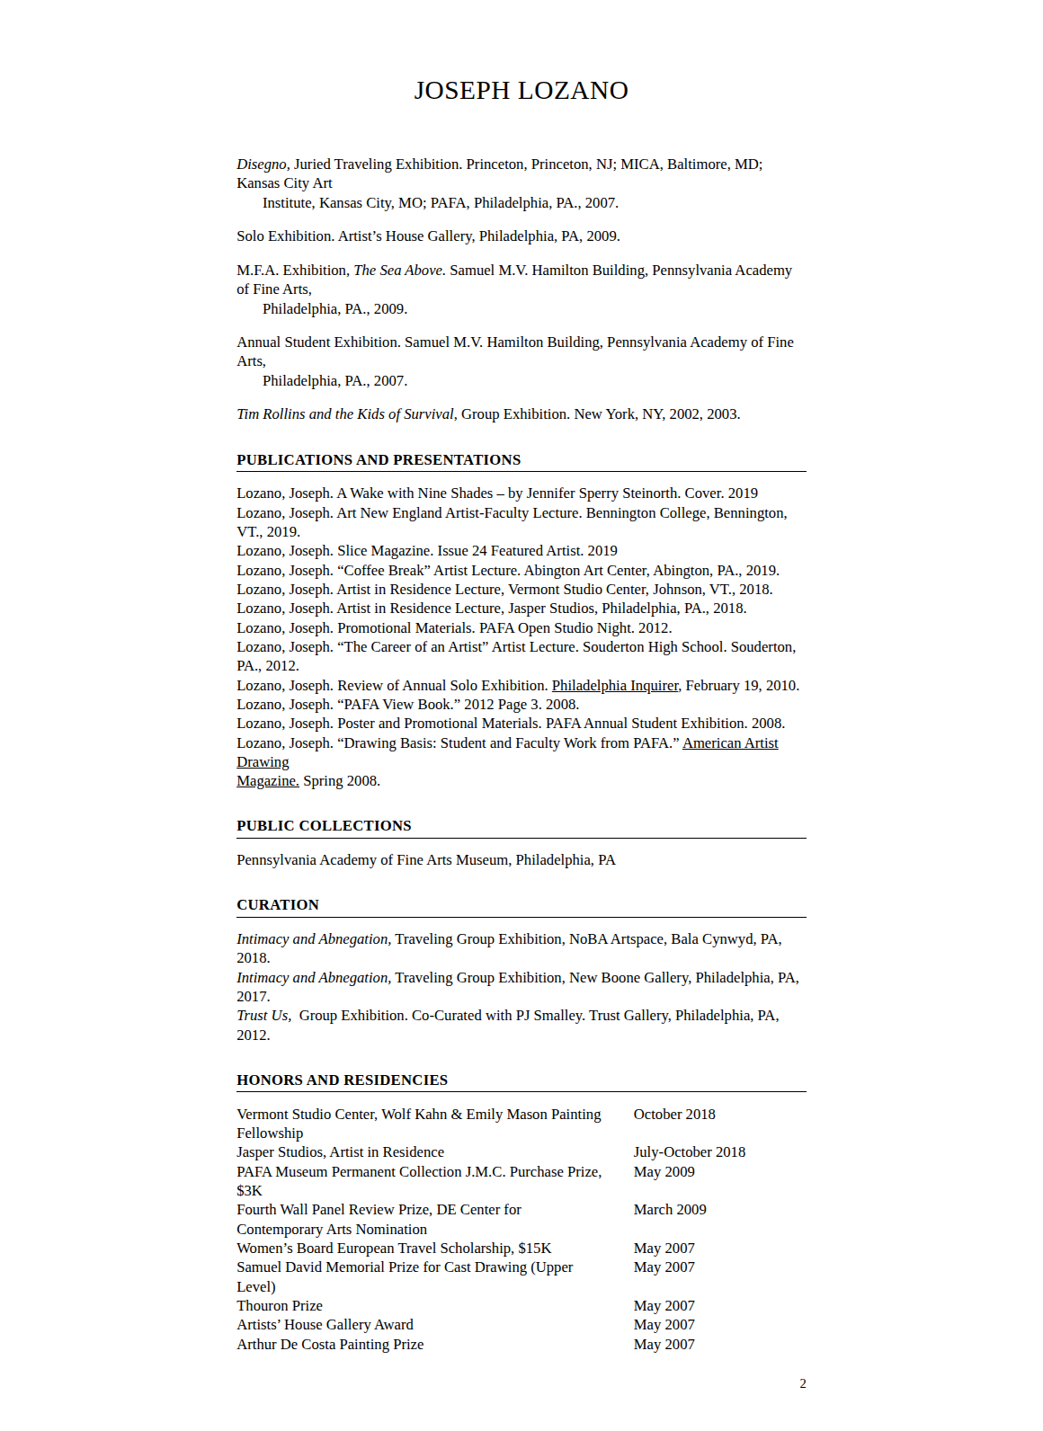JOSEPH LOZANO
Disegno, Juried Traveling Exhibition. Princeton, Princeton, NJ; MICA, Baltimore, MD; Kansas City Art Institute, Kansas City, MO; PAFA, Philadelphia, PA., 2007.
Solo Exhibition. Artist’s House Gallery, Philadelphia, PA, 2009.
M.F.A. Exhibition, The Sea Above. Samuel M.V. Hamilton Building, Pennsylvania Academy of Fine Arts, Philadelphia, PA., 2009.
Annual Student Exhibition. Samuel M.V. Hamilton Building, Pennsylvania Academy of Fine Arts, Philadelphia, PA., 2007.
Tim Rollins and the Kids of Survival, Group Exhibition. New York, NY, 2002, 2003.
PUBLICATIONS AND PRESENTATIONS
Lozano, Joseph. A Wake with Nine Shades – by Jennifer Sperry Steinorth. Cover. 2019
Lozano, Joseph. Art New England Artist-Faculty Lecture. Bennington College, Bennington, VT., 2019.
Lozano, Joseph. Slice Magazine. Issue 24 Featured Artist. 2019
Lozano, Joseph. “Coffee Break” Artist Lecture. Abington Art Center, Abington, PA., 2019.
Lozano, Joseph. Artist in Residence Lecture, Vermont Studio Center, Johnson, VT., 2018.
Lozano, Joseph. Artist in Residence Lecture, Jasper Studios, Philadelphia, PA., 2018.
Lozano, Joseph. Promotional Materials. PAFA Open Studio Night. 2012.
Lozano, Joseph. “The Career of an Artist” Artist Lecture. Souderton High School. Souderton, PA., 2012.
Lozano, Joseph. Review of Annual Solo Exhibition. Philadelphia Inquirer, February 19, 2010.
Lozano, Joseph. “PAFA View Book.” 2012 Page 3. 2008.
Lozano, Joseph. Poster and Promotional Materials. PAFA Annual Student Exhibition. 2008.
Lozano, Joseph. “Drawing Basis: Student and Faculty Work from PAFA.” American Artist Drawing
Magazine. Spring 2008.
PUBLIC COLLECTIONS
Pennsylvania Academy of Fine Arts Museum, Philadelphia, PA
CURATION
Intimacy and Abnegation, Traveling Group Exhibition, NoBA Artspace, Bala Cynwyd, PA, 2018.
Intimacy and Abnegation, Traveling Group Exhibition, New Boone Gallery, Philadelphia, PA, 2017.
Trust Us, Group Exhibition. Co-Curated with PJ Smalley. Trust Gallery, Philadelphia, PA, 2012.
HONORS AND RESIDENCIES
| Vermont Studio Center, Wolf Kahn & Emily Mason Painting Fellowship | October 2018 |
| Jasper Studios, Artist in Residence | July-October 2018 |
| PAFA Museum Permanent Collection J.M.C. Purchase Prize, $3K | May 2009 |
| Fourth Wall Panel Review Prize, DE Center for Contemporary Arts Nomination | March 2009 |
| Women’s Board European Travel Scholarship, $15K | May 2007 |
| Samuel David Memorial Prize for Cast Drawing (Upper Level) | May 2007 |
| Thouron Prize | May 2007 |
| Artists’ House Gallery Award | May 2007 |
| Arthur De Costa Painting Prize | May 2007 |
2